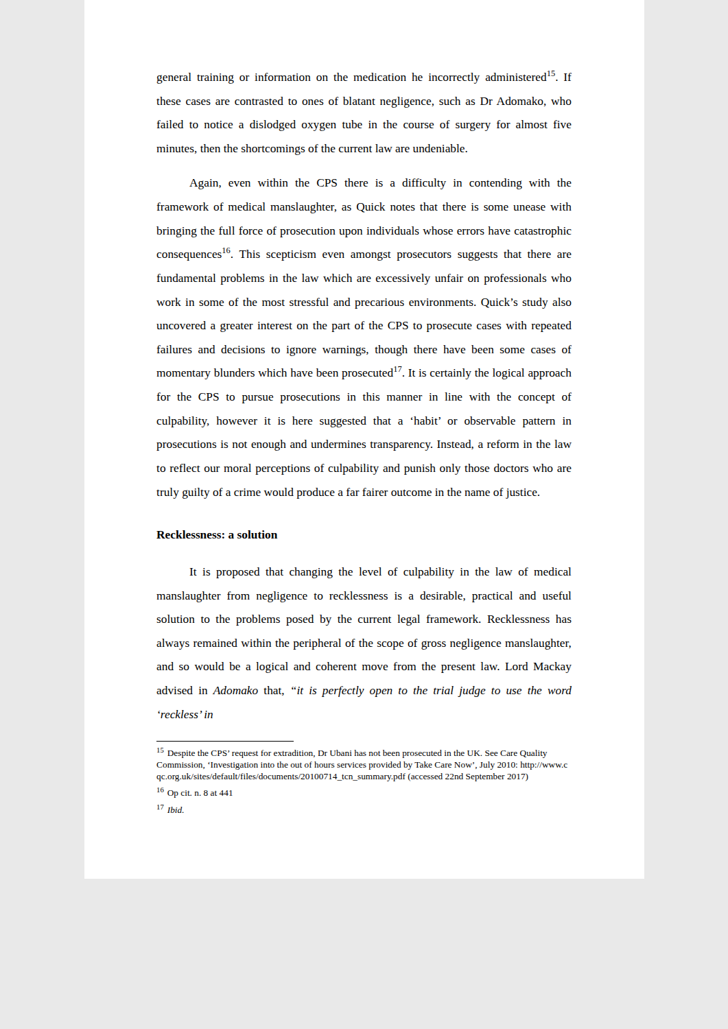general training or information on the medication he incorrectly administered15. If these cases are contrasted to ones of blatant negligence, such as Dr Adomako, who failed to notice a dislodged oxygen tube in the course of surgery for almost five minutes, then the shortcomings of the current law are undeniable.
Again, even within the CPS there is a difficulty in contending with the framework of medical manslaughter, as Quick notes that there is some unease with bringing the full force of prosecution upon individuals whose errors have catastrophic consequences16. This scepticism even amongst prosecutors suggests that there are fundamental problems in the law which are excessively unfair on professionals who work in some of the most stressful and precarious environments. Quick’s study also uncovered a greater interest on the part of the CPS to prosecute cases with repeated failures and decisions to ignore warnings, though there have been some cases of momentary blunders which have been prosecuted17. It is certainly the logical approach for the CPS to pursue prosecutions in this manner in line with the concept of culpability, however it is here suggested that a ‘habit’ or observable pattern in prosecutions is not enough and undermines transparency. Instead, a reform in the law to reflect our moral perceptions of culpability and punish only those doctors who are truly guilty of a crime would produce a far fairer outcome in the name of justice.
Recklessness: a solution
It is proposed that changing the level of culpability in the law of medical manslaughter from negligence to recklessness is a desirable, practical and useful solution to the problems posed by the current legal framework. Recklessness has always remained within the peripheral of the scope of gross negligence manslaughter, and so would be a logical and coherent move from the present law. Lord Mackay advised in Adomako that, “it is perfectly open to the trial judge to use the word ‘reckless’ in
15 Despite the CPS’ request for extradition, Dr Ubani has not been prosecuted in the UK. See Care Quality Commission, ‘Investigation into the out of hours services provided by Take Care Now’, July 2010: http://www.cqc.org.uk/sites/default/files/documents/20100714_tcn_summary.pdf (accessed 22nd September 2017)
16 Op cit. n. 8 at 441
17 Ibid.